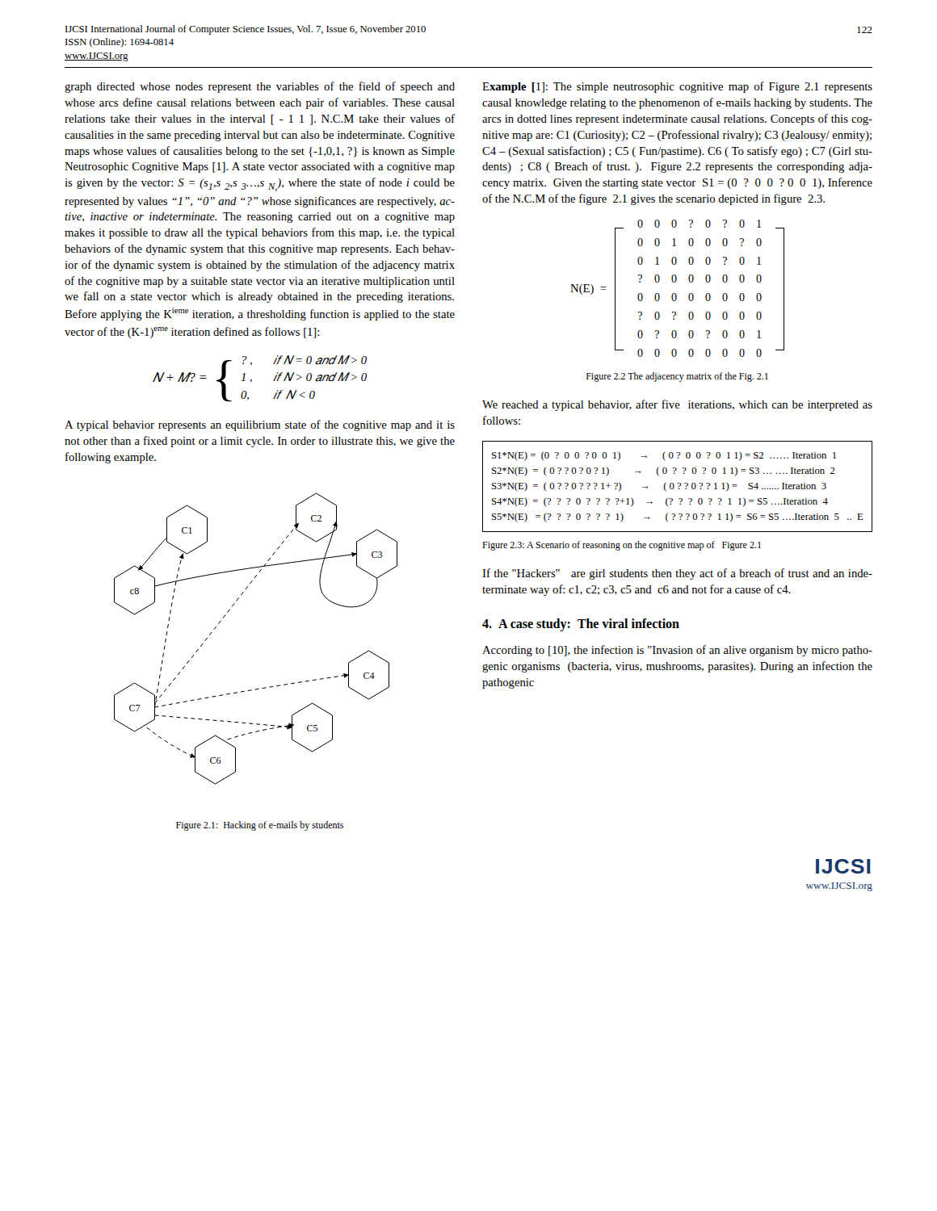122
IJCSI International Journal of Computer Science Issues, Vol. 7, Issue 6, November 2010
ISSN (Online): 1694-0814
www.IJCSI.org
graph directed whose nodes represent the variables of the field of speech and whose arcs define causal relations between each pair of variables. These causal relations take their values in the interval [ - 1 1 ]. N.C.M take their values of causalities in the same preceding interval but can also be indeterminate. Cognitive maps whose values of causalities belong to the set {-1,0,1, ?} is known as Simple Neutrosophic Cognitive Maps [1]. A state vector associated with a cognitive map is given by the vector: S = (s1,s 2,s 3…,s N,), where the state of node i could be represented by values “1”, “0” and “?” whose significances are respectively, active, inactive or indeterminate. The reasoning carried out on a cognitive map makes it possible to draw all the typical behaviors from this map, i.e. the typical behaviors of the dynamic system that this cognitive map represents. Each behavior of the dynamic system is obtained by the stimulation of the adjacency matrix of the cognitive map by a suitable state vector via an iterative multiplication until we fall on a state vector which is already obtained in the preceding iterations. Before applying the Kieme iteration, a thresholding function is applied to the state vector of the (K-1)eme iteration defined as follows [1]:
𝑁 + 𝑀? = {
? , 𝑖𝑓 𝑁 = 0 𝑎𝑛𝑑 𝑀 > 0
1 , 𝑖𝑓 𝑁 > 0 𝑎𝑛𝑑 𝑀 > 0
0, 𝑖𝑓 𝑁 < 0
A typical behavior represents an equilibrium state of the cognitive map and it is not other than a fixed point or a limit cycle. In order to illustrate this, we give the following example.
C1 C2 C3 c8 C4 C7 C5 C6
Figure 2.1: Hacking of e-mails by students
Example [1]: The simple neutrosophic cognitive map of Figure 2.1 represents causal knowledge relating to the phenomenon of e-mails hacking by students. The arcs in dotted lines represent indeterminate causal relations. Concepts of this cognitive map are: C1 (Curiosity); C2 – (Professional rivalry); C3 (Jealousy/ enmity); C4 – (Sexual satisfaction) ; C5 ( Fun/pastime). C6 ( To satisfy ego) ; C7 (Girl students) ; C8 ( Breach of trust. ). Figure 2.2 represents the corresponding adjacency matrix. Given the starting state vector S1 = (0 ? 0 0 ? 0 0 1), Inference of the N.C.M of the figure 2.1 gives the scenario depicted in figure 2.3.
N(E) =
| 0 | 0 | 0 | ? | 0 | ? | 0 | 1 |
| 0 | 0 | 1 | 0 | 0 | 0 | ? | 0 |
| 0 | 1 | 0 | 0 | 0 | ? | 0 | 1 |
| ? | 0 | 0 | 0 | 0 | 0 | 0 | 0 |
| 0 | 0 | 0 | 0 | 0 | 0 | 0 | 0 |
| ? | 0 | ? | 0 | 0 | 0 | 0 | 0 |
| 0 | ? | 0 | 0 | ? | 0 | 0 | 1 |
| 0 | 0 | 0 | 0 | 0 | 0 | 0 | 0 |
Figure 2.2 The adjacency matrix of the Fig. 2.1
We reached a typical behavior, after five iterations, which can be interpreted as follows:
S1*N(E) = (0 ? 0 0 ? 0 0 1) → ( 0 ? 0 0 ? 0 1 1) = S2 …… Iteration 1
S2*N(E) = ( 0 ? ? 0 ? 0 ? 1) → ( 0 ? ? 0 ? 0 1 1) = S3 … …. Iteration 2
S3*N(E) = ( 0 ? ? 0 ? ? ? 1+ ?) → ( 0 ? ? 0 ? ? 1 1) = S4 ....... Iteration 3
S4*N(E) = (? ? ? 0 ? ? ? ?+1) → (? ? ? 0 ? ? 1 1) = S5 ….Iteration 4
S5*N(E) = (? ? ? 0 ? ? ? 1) → ( ? ? ? 0 ? ? 1 1) = S6 = S5 ….Iteration 5 .. End
Figure 2.3: A Scenario of reasoning on the cognitive map of Figure 2.1
If the "Hackers" are girl students then they act of a breach of trust and an indeterminate way of: c1, c2; c3, c5 and c6 and not for a cause of c4.
4. A case study: The viral infection
According to [10], the infection is "Invasion of an alive organism by micro pathogenic organisms (bacteria, virus, mushrooms, parasites). During an infection the pathogenic
IJCSI
www.IJCSI.org